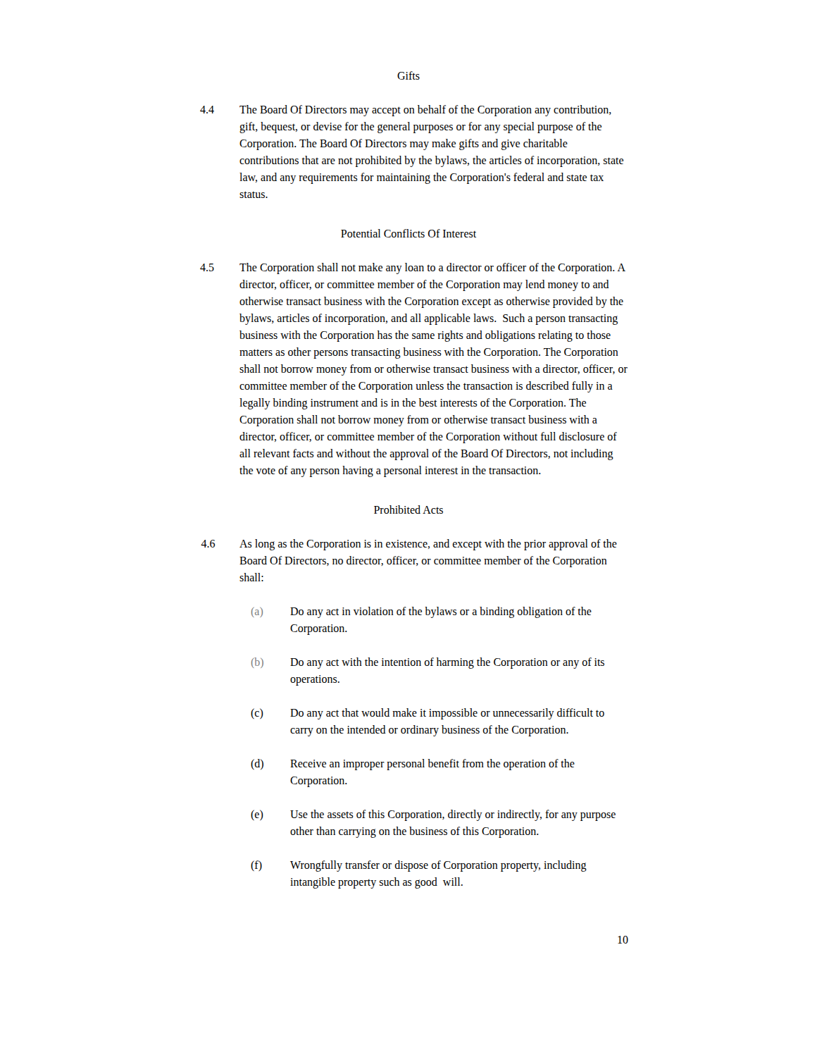Gifts
4.4
The Board Of Directors may accept on behalf of the Corporation any contribution, gift, bequest, or devise for the general purposes or for any special purpose of the Corporation. The Board Of Directors may make gifts and give charitable contributions that are not prohibited by the bylaws, the articles of incorporation, state law, and any requirements for maintaining the Corporation's federal and state tax status.
Potential Conflicts Of Interest
4.5
The Corporation shall not make any loan to a director or officer of the Corporation. A director, officer, or committee member of the Corporation may lend money to and otherwise transact business with the Corporation except as otherwise provided by the bylaws, articles of incorporation, and all applicable laws. Such a person transacting business with the Corporation has the same rights and obligations relating to those matters as other persons transacting business with the Corporation. The Corporation shall not borrow money from or otherwise transact business with a director, officer, or committee member of the Corporation unless the transaction is described fully in a legally binding instrument and is in the best interests of the Corporation. The Corporation shall not borrow money from or otherwise transact business with a director, officer, or committee member of the Corporation without full disclosure of all relevant facts and without the approval of the Board Of Directors, not including the vote of any person having a personal interest in the transaction.
Prohibited Acts
4.6
As long as the Corporation is in existence, and except with the prior approval of the Board Of Directors, no director, officer, or committee member of the Corporation shall:
(a) Do any act in violation of the bylaws or a binding obligation of the Corporation.
(b) Do any act with the intention of harming the Corporation or any of its operations.
(c) Do any act that would make it impossible or unnecessarily difficult to carry on the intended or ordinary business of the Corporation.
(d) Receive an improper personal benefit from the operation of the Corporation.
(e) Use the assets of this Corporation, directly or indirectly, for any purpose other than carrying on the business of this Corporation.
(f) Wrongfully transfer or dispose of Corporation property, including intangible property such as good will.
10